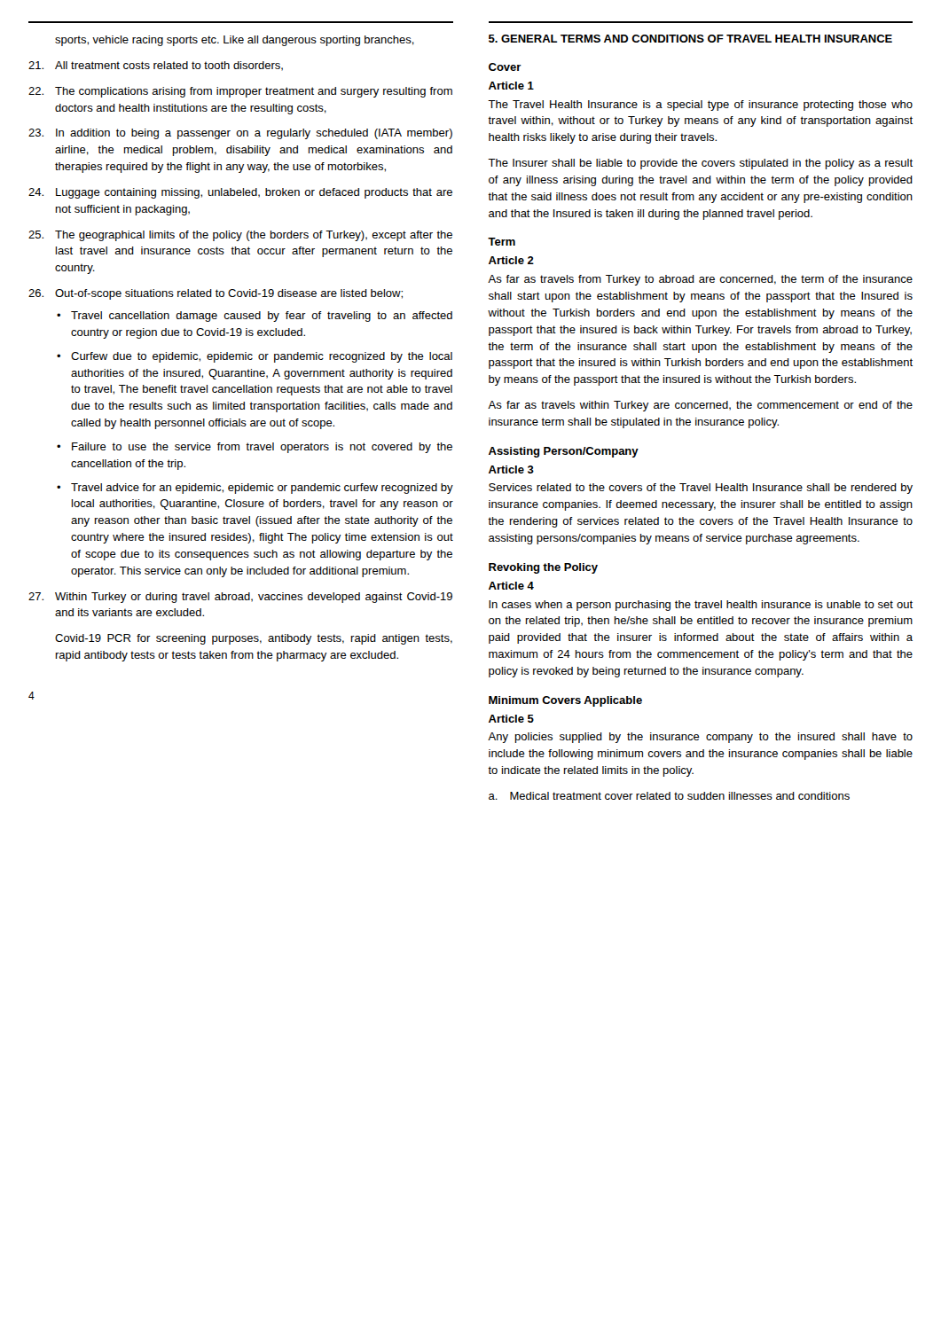sports, vehicle racing sports etc. Like all dangerous sporting branches,
21. All treatment costs related to tooth disorders,
22. The complications arising from improper treatment and surgery resulting from doctors and health institutions are the resulting costs,
23. In addition to being a passenger on a regularly scheduled (IATA member) airline, the medical problem, disability and medical examinations and therapies required by the flight in any way, the use of motorbikes,
24. Luggage containing missing, unlabeled, broken or defaced products that are not sufficient in packaging,
25. The geographical limits of the policy (the borders of Turkey), except after the last travel and insurance costs that occur after permanent return to the country.
26. Out-of-scope situations related to Covid-19 disease are listed below;
Travel cancellation damage caused by fear of traveling to an affected country or region due to Covid-19 is excluded.
Curfew due to epidemic, epidemic or pandemic recognized by the local authorities of the insured, Quarantine, A government authority is required to travel, The benefit travel cancellation requests that are not able to travel due to the results such as limited transportation facilities, calls made and called by health personnel officials are out of scope.
Failure to use the service from travel operators is not covered by the cancellation of the trip.
Travel advice for an epidemic, epidemic or pandemic curfew recognized by local authorities, Quarantine, Closure of borders, travel for any reason or any reason other than basic travel (issued after the state authority of the country where the insured resides), flight The policy time extension is out of scope due to its consequences such as not allowing departure by the operator. This service can only be included for additional premium.
27. Within Turkey or during travel abroad, vaccines developed against Covid-19 and its variants are excluded.
Covid-19 PCR for screening purposes, antibody tests, rapid antigen tests, rapid antibody tests or tests taken from the pharmacy are excluded.
4
5. GENERAL TERMS AND CONDITIONS OF TRAVEL HEALTH INSURANCE
Cover
Article 1
The Travel Health Insurance is a special type of insurance protecting those who travel within, without or to Turkey by means of any kind of transportation against health risks likely to arise during their travels.
The Insurer shall be liable to provide the covers stipulated in the policy as a result of any illness arising during the travel and within the term of the policy provided that the said illness does not result from any accident or any pre-existing condition and that the Insured is taken ill during the planned travel period.
Term
Article 2
As far as travels from Turkey to abroad are concerned, the term of the insurance shall start upon the establishment by means of the passport that the Insured is without the Turkish borders and end upon the establishment by means of the passport that the insured is back within Turkey. For travels from abroad to Turkey, the term of the insurance shall start upon the establishment by means of the passport that the insured is within Turkish borders and end upon the establishment by means of the passport that the insured is without the Turkish borders.
As far as travels within Turkey are concerned, the commencement or end of the insurance term shall be stipulated in the insurance policy.
Assisting Person/Company
Article 3
Services related to the covers of the Travel Health Insurance shall be rendered by insurance companies. If deemed necessary, the insurer shall be entitled to assign the rendering of services related to the covers of the Travel Health Insurance to assisting persons/companies by means of service purchase agreements.
Revoking the Policy
Article 4
In cases when a person purchasing the travel health insurance is unable to set out on the related trip, then he/she shall be entitled to recover the insurance premium paid provided that the insurer is informed about the state of affairs within a maximum of 24 hours from the commencement of the policy's term and that the policy is revoked by being returned to the insurance company.
Minimum Covers Applicable
Article 5
Any policies supplied by the insurance company to the insured shall have to include the following minimum covers and the insurance companies shall be liable to indicate the related limits in the policy.
a. Medical treatment cover related to sudden illnesses and conditions